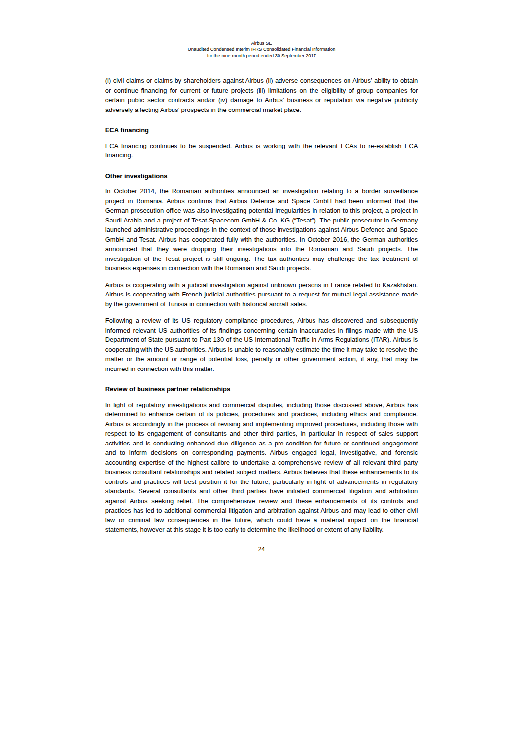Airbus SE Unaudited Condensed Interim IFRS Consolidated Financial Information for the nine-month period ended 30 September 2017
(i) civil claims or claims by shareholders against Airbus (ii) adverse consequences on Airbus’ ability to obtain or continue financing for current or future projects (iii) limitations on the eligibility of group companies for certain public sector contracts and/or (iv) damage to Airbus’ business or reputation via negative publicity adversely affecting Airbus’ prospects in the commercial market place.
ECA financing
ECA financing continues to be suspended. Airbus is working with the relevant ECAs to re-establish ECA financing.
Other investigations
In October 2014, the Romanian authorities announced an investigation relating to a border surveillance project in Romania. Airbus confirms that Airbus Defence and Space GmbH had been informed that the German prosecution office was also investigating potential irregularities in relation to this project, a project in Saudi Arabia and a project of Tesat-Spacecom GmbH & Co. KG (“Tesat”). The public prosecutor in Germany launched administrative proceedings in the context of those investigations against Airbus Defence and Space GmbH and Tesat. Airbus has cooperated fully with the authorities. In October 2016, the German authorities announced that they were dropping their investigations into the Romanian and Saudi projects. The investigation of the Tesat project is still ongoing. The tax authorities may challenge the tax treatment of business expenses in connection with the Romanian and Saudi projects.
Airbus is cooperating with a judicial investigation against unknown persons in France related to Kazakhstan. Airbus is cooperating with French judicial authorities pursuant to a request for mutual legal assistance made by the government of Tunisia in connection with historical aircraft sales.
Following a review of its US regulatory compliance procedures, Airbus has discovered and subsequently informed relevant US authorities of its findings concerning certain inaccuracies in filings made with the US Department of State pursuant to Part 130 of the US International Traffic in Arms Regulations (ITAR). Airbus is cooperating with the US authorities. Airbus is unable to reasonably estimate the time it may take to resolve the matter or the amount or range of potential loss, penalty or other government action, if any, that may be incurred in connection with this matter.
Review of business partner relationships
In light of regulatory investigations and commercial disputes, including those discussed above, Airbus has determined to enhance certain of its policies, procedures and practices, including ethics and compliance. Airbus is accordingly in the process of revising and implementing improved procedures, including those with respect to its engagement of consultants and other third parties, in particular in respect of sales support activities and is conducting enhanced due diligence as a pre-condition for future or continued engagement and to inform decisions on corresponding payments. Airbus engaged legal, investigative, and forensic accounting expertise of the highest calibre to undertake a comprehensive review of all relevant third party business consultant relationships and related subject matters. Airbus believes that these enhancements to its controls and practices will best position it for the future, particularly in light of advancements in regulatory standards. Several consultants and other third parties have initiated commercial litigation and arbitration against Airbus seeking relief. The comprehensive review and these enhancements of its controls and practices has led to additional commercial litigation and arbitration against Airbus and may lead to other civil law or criminal law consequences in the future, which could have a material impact on the financial statements, however at this stage it is too early to determine the likelihood or extent of any liability.
24